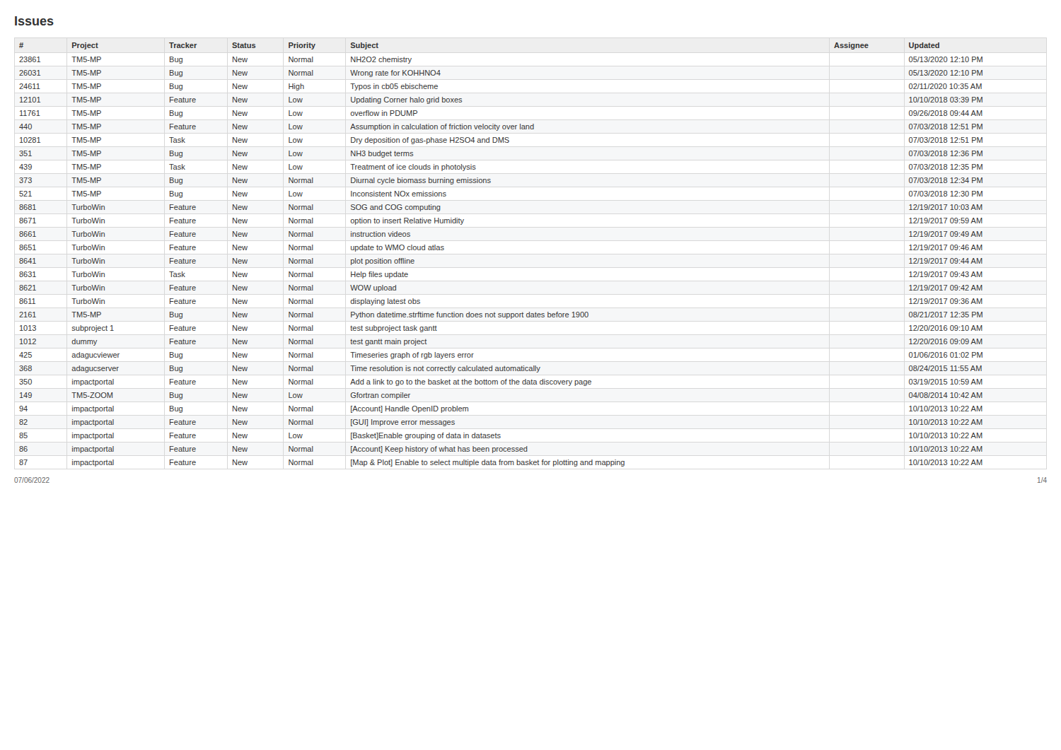Issues
| # | Project | Tracker | Status | Priority | Subject | Assignee | Updated |
| --- | --- | --- | --- | --- | --- | --- | --- |
| 23861 | TM5-MP | Bug | New | Normal | NH2O2 chemistry | | 05/13/2020 12:10 PM |
| 26031 | TM5-MP | Bug | New | Normal | Wrong rate for KOHHNO4 | | 05/13/2020 12:10 PM |
| 24611 | TM5-MP | Bug | New | High | Typos in cb05 ebischeme | | 02/11/2020 10:35 AM |
| 12101 | TM5-MP | Feature | New | Low | Updating Corner halo grid boxes | | 10/10/2018 03:39 PM |
| 11761 | TM5-MP | Bug | New | Low | overflow in PDUMP | | 09/26/2018 09:44 AM |
| 440 | TM5-MP | Feature | New | Low | Assumption in calculation of friction velocity over land | | 07/03/2018 12:51 PM |
| 10281 | TM5-MP | Task | New | Low | Dry deposition of gas-phase H2SO4 and DMS | | 07/03/2018 12:51 PM |
| 351 | TM5-MP | Bug | New | Low | NH3 budget terms | | 07/03/2018 12:36 PM |
| 439 | TM5-MP | Task | New | Low | Treatment of ice clouds in photolysis | | 07/03/2018 12:35 PM |
| 373 | TM5-MP | Bug | New | Normal | Diurnal cycle biomass burning emissions | | 07/03/2018 12:34 PM |
| 521 | TM5-MP | Bug | New | Low | Inconsistent NOx emissions | | 07/03/2018 12:30 PM |
| 8681 | TurboWin | Feature | New | Normal | SOG and COG computing | | 12/19/2017 10:03 AM |
| 8671 | TurboWin | Feature | New | Normal | option to insert Relative Humidity | | 12/19/2017 09:59 AM |
| 8661 | TurboWin | Feature | New | Normal | instruction videos | | 12/19/2017 09:49 AM |
| 8651 | TurboWin | Feature | New | Normal | update to WMO cloud atlas | | 12/19/2017 09:46 AM |
| 8641 | TurboWin | Feature | New | Normal | plot position offline | | 12/19/2017 09:44 AM |
| 8631 | TurboWin | Task | New | Normal | Help files update | | 12/19/2017 09:43 AM |
| 8621 | TurboWin | Feature | New | Normal | WOW upload | | 12/19/2017 09:42 AM |
| 8611 | TurboWin | Feature | New | Normal | displaying latest obs | | 12/19/2017 09:36 AM |
| 2161 | TM5-MP | Bug | New | Normal | Python datetime.strftime function does not support dates before 1900 | | 08/21/2017 12:35 PM |
| 1013 | subproject 1 | Feature | New | Normal | test subproject task gantt | | 12/20/2016 09:10 AM |
| 1012 | dummy | Feature | New | Normal | test gantt main project | | 12/20/2016 09:09 AM |
| 425 | adagucviewer | Bug | New | Normal | Timeseries graph of rgb layers error | | 01/06/2016 01:02 PM |
| 368 | adagucserver | Bug | New | Normal | Time resolution is not correctly calculated automatically | | 08/24/2015 11:55 AM |
| 350 | impactportal | Feature | New | Normal | Add a link to go to the basket at the bottom of the data discovery page | | 03/19/2015 10:59 AM |
| 149 | TM5-ZOOM | Bug | New | Low | Gfortran compiler | | 04/08/2014 10:42 AM |
| 94 | impactportal | Bug | New | Normal | [Account] Handle OpenID problem | | 10/10/2013 10:22 AM |
| 82 | impactportal | Feature | New | Normal | [GUI] Improve error messages | | 10/10/2013 10:22 AM |
| 85 | impactportal | Feature | New | Low | [Basket]Enable grouping of data in datasets | | 10/10/2013 10:22 AM |
| 86 | impactportal | Feature | New | Normal | [Account] Keep history of what has been processed | | 10/10/2013 10:22 AM |
| 87 | impactportal | Feature | New | Normal | [Map & Plot] Enable to select multiple data from basket for plotting and mapping | | 10/10/2013 10:22 AM |
07/06/2022 1/4